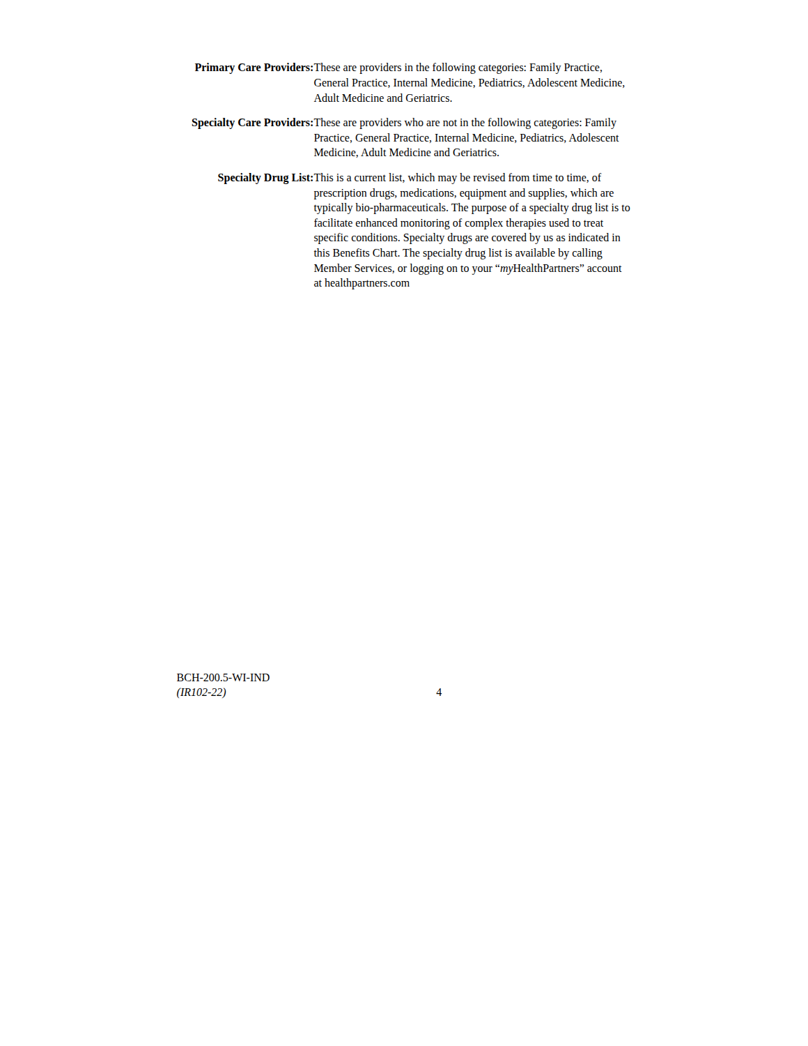| Primary Care Providers: | These are providers in the following categories: Family Practice, General Practice, Internal Medicine, Pediatrics, Adolescent Medicine, Adult Medicine and Geriatrics. |
| Specialty Care Providers: | These are providers who are not in the following categories: Family Practice, General Practice, Internal Medicine, Pediatrics, Adolescent Medicine, Adult Medicine and Geriatrics. |
| Specialty Drug List: | This is a current list, which may be revised from time to time, of prescription drugs, medications, equipment and supplies, which are typically bio-pharmaceuticals. The purpose of a specialty drug list is to facilitate enhanced monitoring of complex therapies used to treat specific conditions. Specialty drugs are covered by us as indicated in this Benefits Chart. The specialty drug list is available by calling Member Services, or logging on to your “ my HealthPartners” account at healthpartners.com |
BCH-200.5-WI-IND
(IR102-22) 4